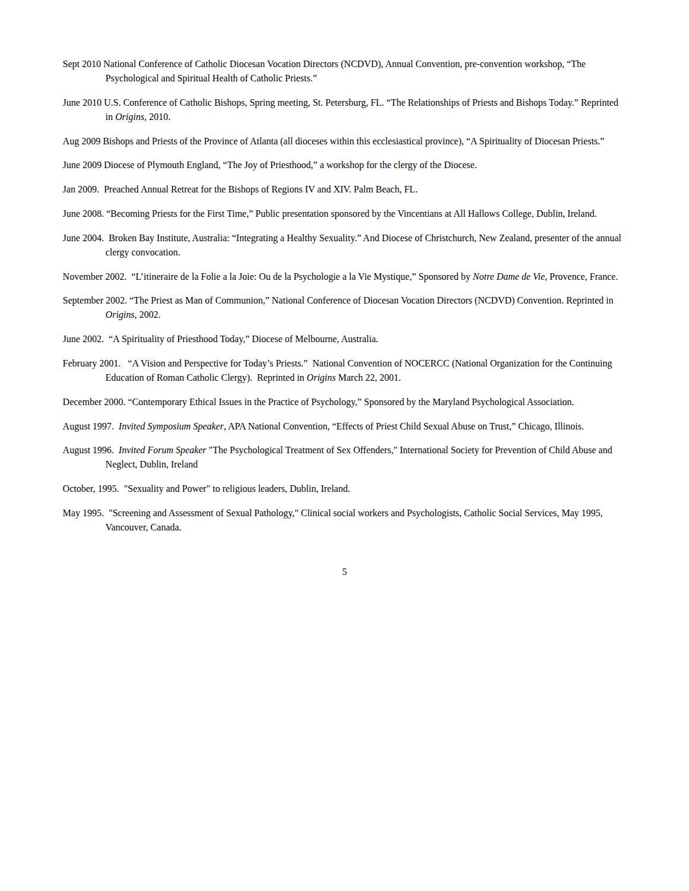Sept 2010 National Conference of Catholic Diocesan Vocation Directors (NCDVD), Annual Convention, pre-convention workshop, “The Psychological and Spiritual Health of Catholic Priests.”
June 2010 U.S. Conference of Catholic Bishops, Spring meeting, St. Petersburg, FL. “The Relationships of Priests and Bishops Today.” Reprinted in Origins, 2010.
Aug 2009 Bishops and Priests of the Province of Atlanta (all dioceses within this ecclesiastical province), “A Spirituality of Diocesan Priests.”
June 2009 Diocese of Plymouth England, “The Joy of Priesthood,” a workshop for the clergy of the Diocese.
Jan 2009. Preached Annual Retreat for the Bishops of Regions IV and XIV. Palm Beach, FL.
June 2008. “Becoming Priests for the First Time,” Public presentation sponsored by the Vincentians at All Hallows College, Dublin, Ireland.
June 2004. Broken Bay Institute, Australia: “Integrating a Healthy Sexuality.” And Diocese of Christchurch, New Zealand, presenter of the annual clergy convocation.
November 2002. “L’itineraire de la Folie a la Joie: Ou de la Psychologie a la Vie Mystique,” Sponsored by Notre Dame de Vie, Provence, France.
September 2002. “The Priest as Man of Communion,” National Conference of Diocesan Vocation Directors (NCDVD) Convention. Reprinted in Origins, 2002.
June 2002. “A Spirituality of Priesthood Today,” Diocese of Melbourne, Australia.
February 2001. “A Vision and Perspective for Today’s Priests.” National Convention of NOCERCC (National Organization for the Continuing Education of Roman Catholic Clergy). Reprinted in Origins March 22, 2001.
December 2000. “Contemporary Ethical Issues in the Practice of Psychology,” Sponsored by the Maryland Psychological Association.
August 1997. Invited Symposium Speaker, APA National Convention, “Effects of Priest Child Sexual Abuse on Trust,” Chicago, Illinois.
August 1996. Invited Forum Speaker "The Psychological Treatment of Sex Offenders," International Society for Prevention of Child Abuse and Neglect, Dublin, Ireland
October, 1995. "Sexuality and Power" to religious leaders, Dublin, Ireland.
May 1995. "Screening and Assessment of Sexual Pathology," Clinical social workers and Psychologists, Catholic Social Services, May 1995, Vancouver, Canada.
5